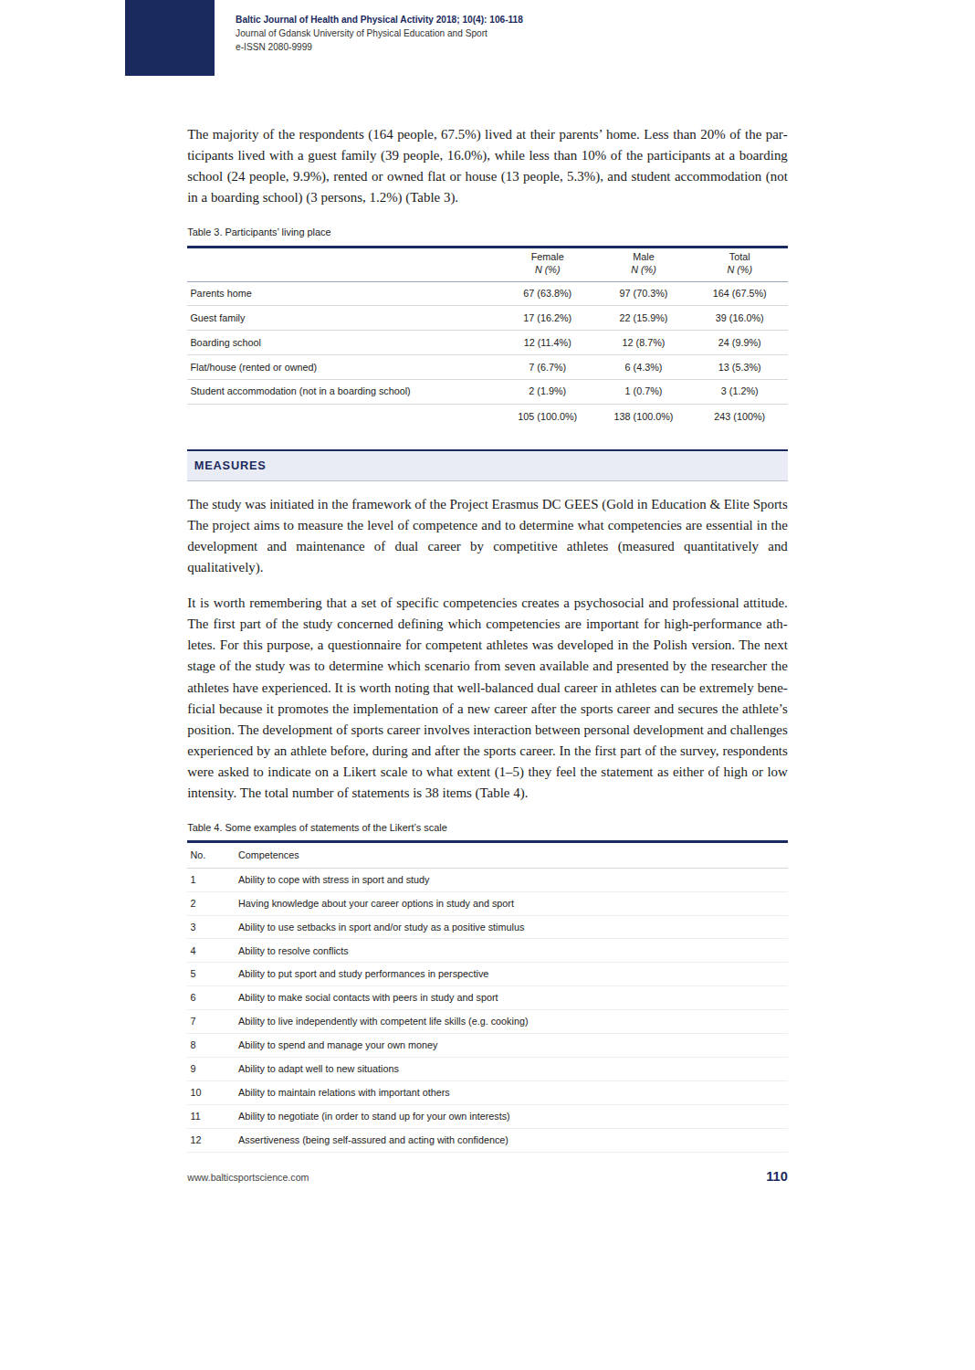Baltic Journal of Health and Physical Activity 2018; 10(4): 106-118
Journal of Gdansk University of Physical Education and Sport
e-ISSN 2080-9999
The majority of the respondents (164 people, 67.5%) lived at their parents’ home. Less than 20% of the participants lived with a guest family (39 people, 16.0%), while less than 10% of the participants at a boarding school (24 people, 9.9%), rented or owned flat or house (13 people, 5.3%), and student accommodation (not in a boarding school) (3 persons, 1.2%) (Table 3).
Table 3. Participants’ living place
| | Female N (%) | Male N (%) | Total N (%) |
| --- | --- | --- | --- |
| Parents home | 67 (63.8%) | 97 (70.3%) | 164 (67.5%) |
| Guest family | 17 (16.2%) | 22 (15.9%) | 39 (16.0%) |
| Boarding school | 12 (11.4%) | 12 (8.7%) | 24 (9.9%) |
| Flat/house (rented or owned) | 7 (6.7%) | 6 (4.3%) | 13 (5.3%) |
| Student accommodation (not in a boarding school) | 2 (1.9%) | 1 (0.7%) | 3 (1.2%) |
| | 105 (100.0%) | 138 (100.0%) | 243 (100%) |
Measures
The study was initiated in the framework of the Project Erasmus DC GEES (Gold in Education & Elite Sports The project aims to measure the level of competence and to determine what competencies are essential in the development and maintenance of dual career by competitive athletes (measured quantitatively and qualitatively).
It is worth remembering that a set of specific competencies creates a psychosocial and professional attitude. The first part of the study concerned defining which competencies are important for high-performance athletes. For this purpose, a questionnaire for competent athletes was developed in the Polish version. The next stage of the study was to determine which scenario from seven available and presented by the researcher the athletes have experienced. It is worth noting that well-balanced dual career in athletes can be extremely beneficial because it promotes the implementation of a new career after the sports career and secures the athlete’s position. The development of sports career involves interaction between personal development and challenges experienced by an athlete before, during and after the sports career. In the first part of the survey, respondents were asked to indicate on a Likert scale to what extent (1–5) they feel the statement as either of high or low intensity. The total number of statements is 38 items (Table 4).
Table 4. Some examples of statements of the Likert’s scale
| No. | Competences |
| --- | --- |
| 1 | Ability to cope with stress in sport and study |
| 2 | Having knowledge about your career options in study and sport |
| 3 | Ability to use setbacks in sport and/or study as a positive stimulus |
| 4 | Ability to resolve conflicts |
| 5 | Ability to put sport and study performances in perspective |
| 6 | Ability to make social contacts with peers in study and sport |
| 7 | Ability to live independently with competent life skills (e.g. cooking) |
| 8 | Ability to spend and manage your own money |
| 9 | Ability to adapt well to new situations |
| 10 | Ability to maintain relations with important others |
| 11 | Ability to negotiate (in order to stand up for your own interests) |
| 12 | Assertiveness (being self-assured and acting with confidence) |
www.balticsportscience.com
110